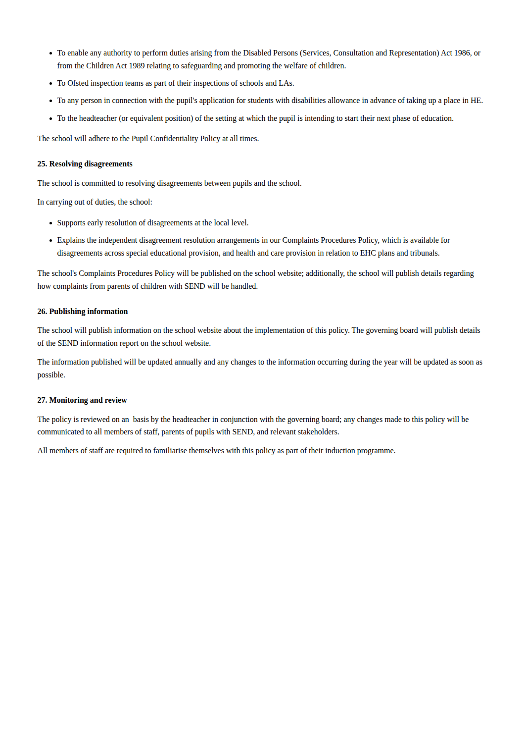To enable any authority to perform duties arising from the Disabled Persons (Services, Consultation and Representation) Act 1986, or from the Children Act 1989 relating to safeguarding and promoting the welfare of children.
To Ofsted inspection teams as part of their inspections of schools and LAs.
To any person in connection with the pupil's application for students with disabilities allowance in advance of taking up a place in HE.
To the headteacher (or equivalent position) of the setting at which the pupil is intending to start their next phase of education.
The school will adhere to the Pupil Confidentiality Policy at all times.
25. Resolving disagreements
The school is committed to resolving disagreements between pupils and the school.
In carrying out of duties, the school:
Supports early resolution of disagreements at the local level.
Explains the independent disagreement resolution arrangements in our Complaints Procedures Policy, which is available for disagreements across special educational provision, and health and care provision in relation to EHC plans and tribunals.
The school's Complaints Procedures Policy will be published on the school website; additionally, the school will publish details regarding how complaints from parents of children with SEND will be handled.
26. Publishing information
The school will publish information on the school website about the implementation of this policy. The governing board will publish details of the SEND information report on the school website.
The information published will be updated annually and any changes to the information occurring during the year will be updated as soon as possible.
27. Monitoring and review
The policy is reviewed on an basis by the headteacher in conjunction with the governing board; any changes made to this policy will be communicated to all members of staff, parents of pupils with SEND, and relevant stakeholders.
All members of staff are required to familiarise themselves with this policy as part of their induction programme.